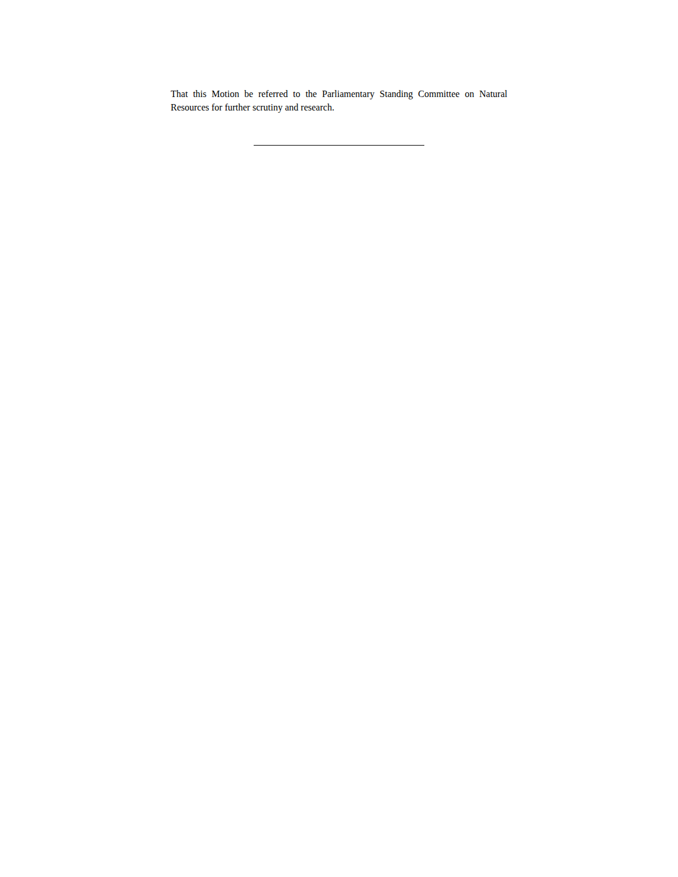That this Motion be referred to the Parliamentary Standing Committee on Natural Resources for further scrutiny and research.